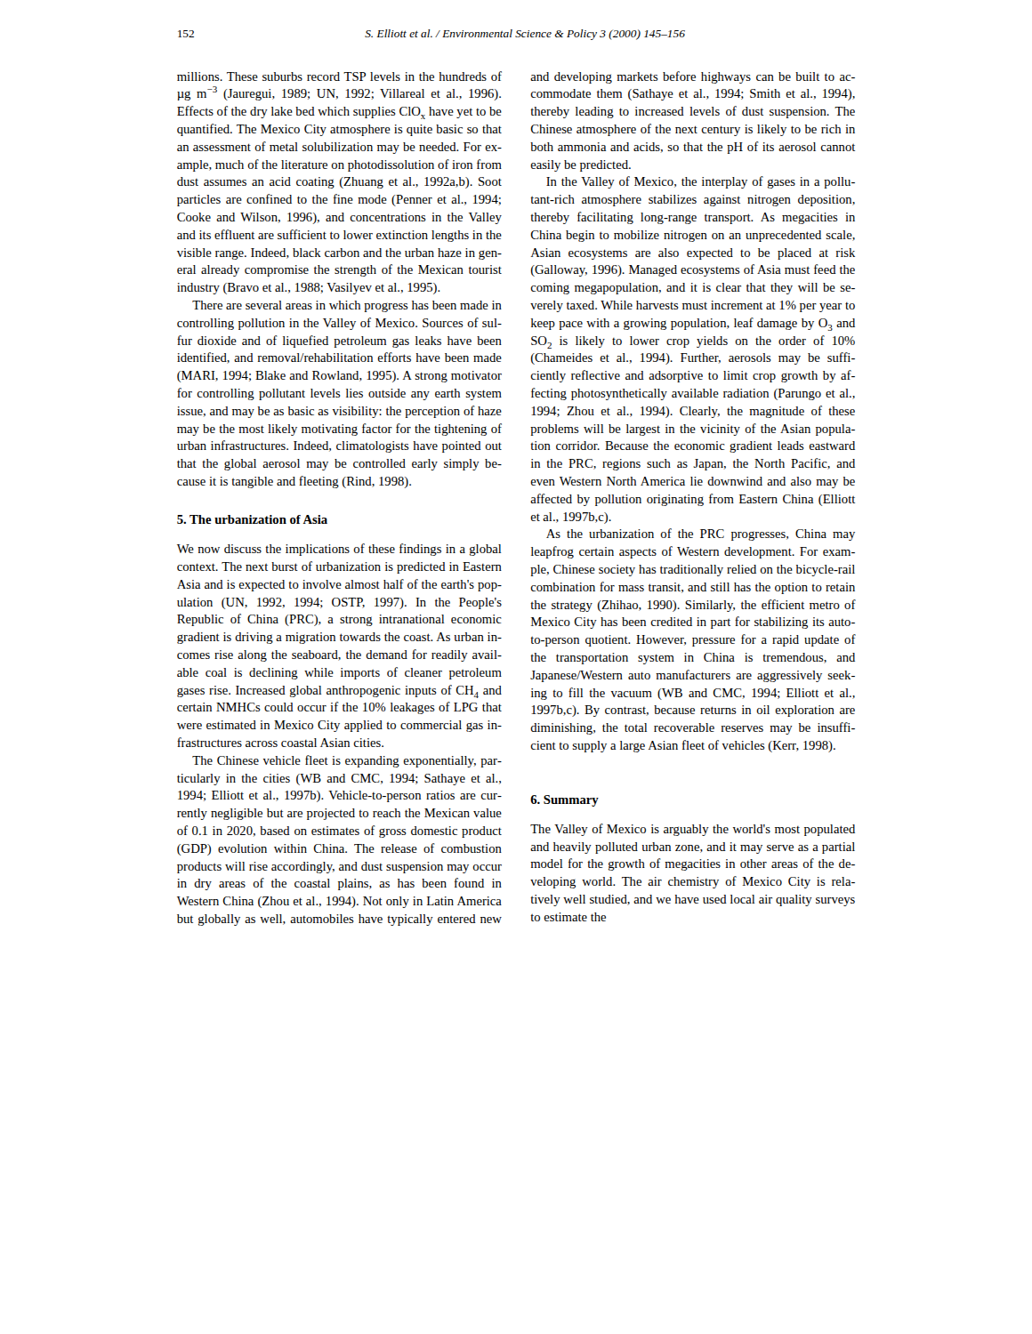152 S. Elliott et al. / Environmental Science & Policy 3 (2000) 145–156
millions. These suburbs record TSP levels in the hundreds of µg m−3 (Jauregui, 1989; UN, 1992; Villareal et al., 1996). Effects of the dry lake bed which supplies ClOx have yet to be quantified. The Mexico City atmosphere is quite basic so that an assessment of metal solubilization may be needed. For example, much of the literature on photodissolution of iron from dust assumes an acid coating (Zhuang et al., 1992a,b). Soot particles are confined to the fine mode (Penner et al., 1994; Cooke and Wilson, 1996), and concentrations in the Valley and its effluent are sufficient to lower extinction lengths in the visible range. Indeed, black carbon and the urban haze in general already compromise the strength of the Mexican tourist industry (Bravo et al., 1988; Vasilyev et al., 1995).
There are several areas in which progress has been made in controlling pollution in the Valley of Mexico. Sources of sulfur dioxide and of liquefied petroleum gas leaks have been identified, and removal/rehabilitation efforts have been made (MARI, 1994; Blake and Rowland, 1995). A strong motivator for controlling pollutant levels lies outside any earth system issue, and may be as basic as visibility: the perception of haze may be the most likely motivating factor for the tightening of urban infrastructures. Indeed, climatologists have pointed out that the global aerosol may be controlled early simply because it is tangible and fleeting (Rind, 1998).
5. The urbanization of Asia
We now discuss the implications of these findings in a global context. The next burst of urbanization is predicted in Eastern Asia and is expected to involve almost half of the earth's population (UN, 1992, 1994; OSTP, 1997). In the People's Republic of China (PRC), a strong intranational economic gradient is driving a migration towards the coast. As urban incomes rise along the seaboard, the demand for readily available coal is declining while imports of cleaner petroleum gases rise. Increased global anthropogenic inputs of CH4 and certain NMHCs could occur if the 10% leakages of LPG that were estimated in Mexico City applied to commercial gas infrastructures across coastal Asian cities.
The Chinese vehicle fleet is expanding exponentially, particularly in the cities (WB and CMC, 1994; Sathaye et al., 1994; Elliott et al., 1997b). Vehicle-to-person ratios are currently negligible but are projected to reach the Mexican value of 0.1 in 2020, based on estimates of gross domestic product (GDP) evolution within China. The release of combustion products will rise accordingly, and dust suspension may occur in dry areas of the coastal plains, as has been found in Western China (Zhou et al., 1994). Not only in Latin America but globally as well, automobiles have typically entered new and developing markets before highways can be built to accommodate them (Sathaye et al., 1994; Smith et al., 1994), thereby leading to increased levels of dust suspension. The Chinese atmosphere of the next century is likely to be rich in both ammonia and acids, so that the pH of its aerosol cannot easily be predicted.
In the Valley of Mexico, the interplay of gases in a pollutant-rich atmosphere stabilizes against nitrogen deposition, thereby facilitating long-range transport. As megacities in China begin to mobilize nitrogen on an unprecedented scale, Asian ecosystems are also expected to be placed at risk (Galloway, 1996). Managed ecosystems of Asia must feed the coming megapopulation, and it is clear that they will be severely taxed. While harvests must increment at 1% per year to keep pace with a growing population, leaf damage by O3 and SO2 is likely to lower crop yields on the order of 10% (Chameides et al., 1994). Further, aerosols may be sufficiently reflective and adsorptive to limit crop growth by affecting photosynthetically available radiation (Parungo et al., 1994; Zhou et al., 1994). Clearly, the magnitude of these problems will be largest in the vicinity of the Asian population corridor. Because the economic gradient leads eastward in the PRC, regions such as Japan, the North Pacific, and even Western North America lie downwind and also may be affected by pollution originating from Eastern China (Elliott et al., 1997b,c).
As the urbanization of the PRC progresses, China may leapfrog certain aspects of Western development. For example, Chinese society has traditionally relied on the bicycle-rail combination for mass transit, and still has the option to retain the strategy (Zhihao, 1990). Similarly, the efficient metro of Mexico City has been credited in part for stabilizing its auto-to-person quotient. However, pressure for a rapid update of the transportation system in China is tremendous, and Japanese/Western auto manufacturers are aggressively seeking to fill the vacuum (WB and CMC, 1994; Elliott et al., 1997b,c). By contrast, because returns in oil exploration are diminishing, the total recoverable reserves may be insufficient to supply a large Asian fleet of vehicles (Kerr, 1998).
6. Summary
The Valley of Mexico is arguably the world's most populated and heavily polluted urban zone, and it may serve as a partial model for the growth of megacities in other areas of the developing world. The air chemistry of Mexico City is relatively well studied, and we have used local air quality surveys to estimate the